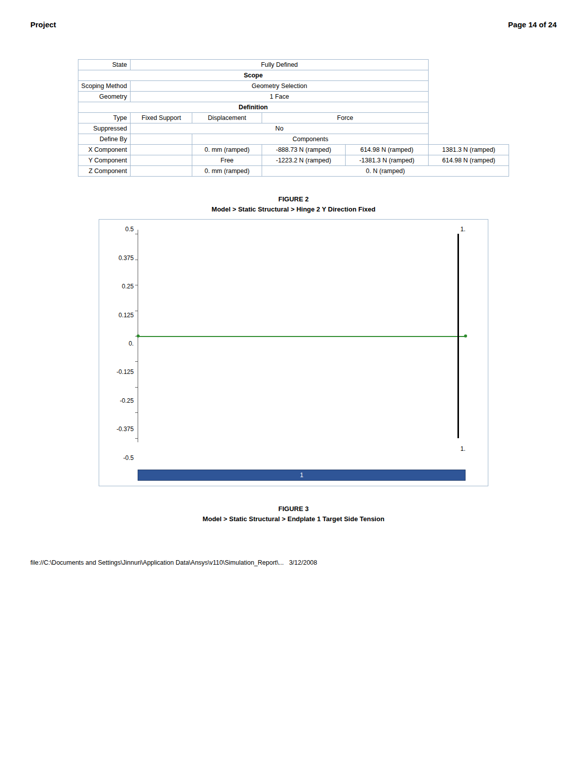Project Page 14 of 24
| State | Fully Defined |
| Scope |
| Scoping Method | Geometry Selection |
| Geometry | 1 Face |
| Definition |
| Type | Fixed Support | Displacement | Force |
| Suppressed | No |
| Define By | | Components |
| X Component | | 0. mm (ramped) | -888.73 N (ramped) | 614.98 N (ramped) | 1381.3 N (ramped) |
| Y Component | | Free | -1223.2 N (ramped) | -1381.3 N (ramped) | 614.98 N (ramped) |
| Z Component | | 0. mm (ramped) | 0. N (ramped) |
FIGURE 2
Model > Static Structural > Hinge 2 Y Direction Fixed
0.5 0.375 0.25 0.125 0. -0.125 -0.25 -0.375 -0.5
1.
1.
1
FIGURE 3
Model > Static Structural > Endplate 1 Target Side Tension
file://C:\Documents and Settings\Jinnuri\Application Data\Ansys\v110\Simulation_Report\... 3/12/2008